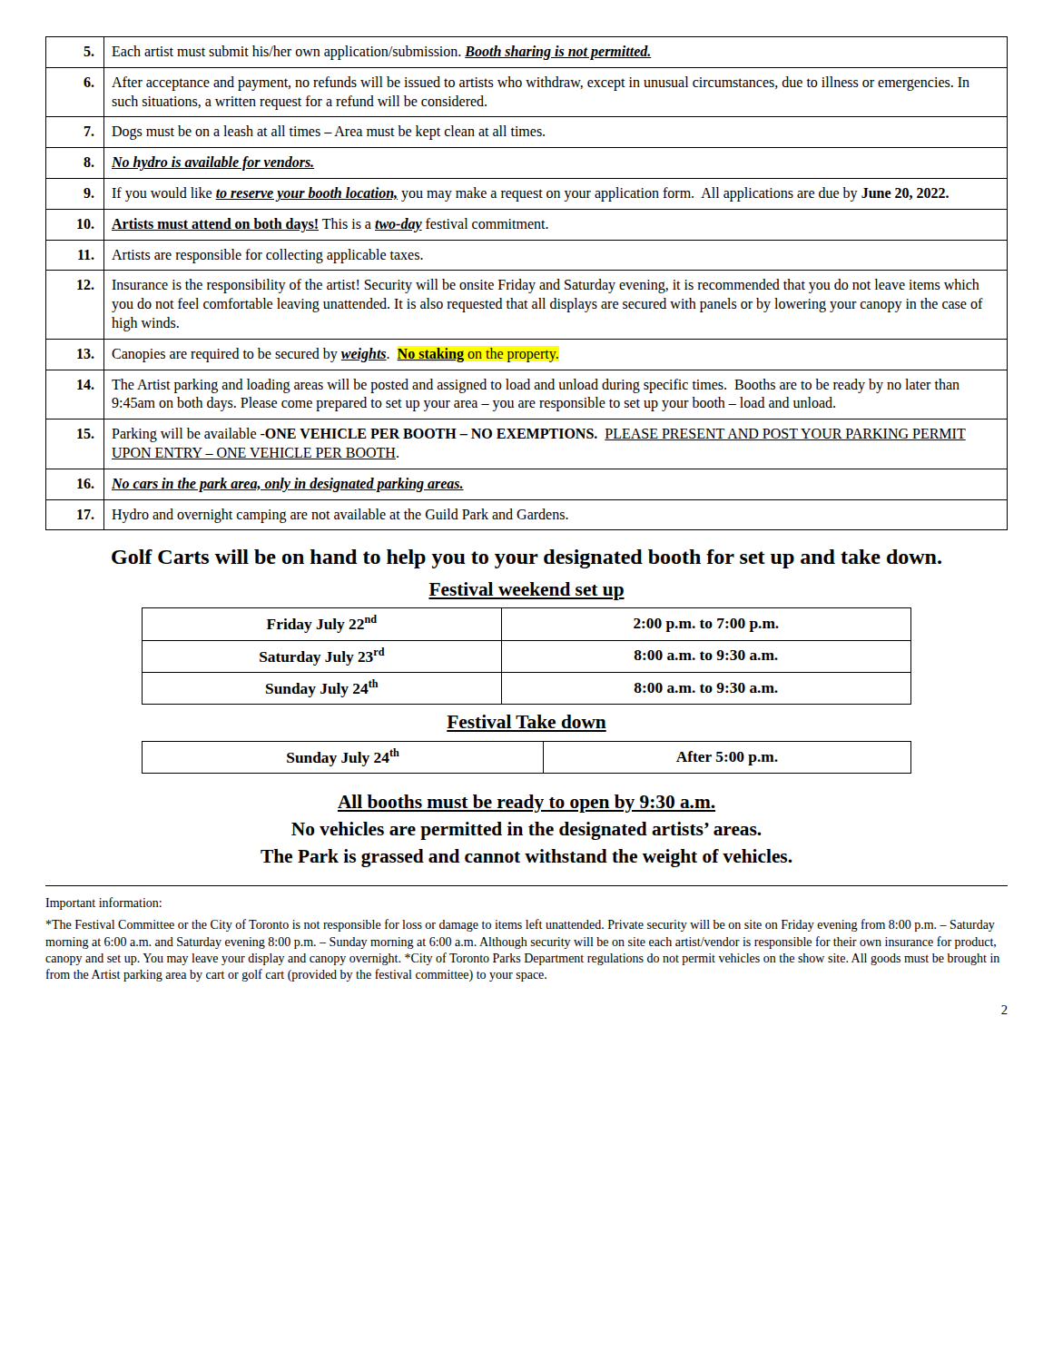| 5. | Each artist must submit his/her own application/submission. Booth sharing is not permitted. |
| 6. | After acceptance and payment, no refunds will be issued to artists who withdraw, except in unusual circumstances, due to illness or emergencies. In such situations, a written request for a refund will be considered. |
| 7. | Dogs must be on a leash at all times – Area must be kept clean at all times. |
| 8. | No hydro is available for vendors. |
| 9. | If you would like to reserve your booth location, you may make a request on your application form. All applications are due by June 20, 2022. |
| 10. | Artists must attend on both days! This is a two-day festival commitment. |
| 11. | Artists are responsible for collecting applicable taxes. |
| 12. | Insurance is the responsibility of the artist! Security will be onsite Friday and Saturday evening, it is recommended that you do not leave items which you do not feel comfortable leaving unattended. It is also requested that all displays are secured with panels or by lowering your canopy in the case of high winds. |
| 13. | Canopies are required to be secured by weights . No staking on the property. |
| 14. | The Artist parking and loading areas will be posted and assigned to load and unload during specific times. Booths are to be ready by no later than 9:45am on both days. Please come prepared to set up your area – you are responsible to set up your booth – load and unload. |
| 15. | Parking will be available - ONE VEHICLE PER BOOTH – NO EXEMPTIONS. PLEASE PRESENT AND POST YOUR PARKING PERMIT UPON ENTRY – ONE VEHICLE PER BOOTH . |
| 16. | No cars in the park area, only in designated parking areas. |
| 17. | Hydro and overnight camping are not available at the Guild Park and Gardens. |
Golf Carts will be on hand to help you to your designated booth for set up and take down.
Festival weekend set up
| Friday July 22 nd | 2:00 p.m. to 7:00 p.m. |
| Saturday July 23 rd | 8:00 a.m. to 9:30 a.m. |
| Sunday July 24 th | 8:00 a.m. to 9:30 a.m. |
Festival Take down
| Sunday July 24 th | After 5:00 p.m. |
All booths must be ready to open by 9:30 a.m.
No vehicles are permitted in the designated artists’ areas.
The Park is grassed and cannot withstand the weight of vehicles.
Important information:
*The Festival Committee or the City of Toronto is not responsible for loss or damage to items left unattended. Private security will be on site on Friday evening from 8:00 p.m. – Saturday morning at 6:00 a.m. and Saturday evening 8:00 p.m. – Sunday morning at 6:00 a.m. Although security will be on site each artist/vendor is responsible for their own insurance for product, canopy and set up. You may leave your display and canopy overnight. *City of Toronto Parks Department regulations do not permit vehicles on the show site. All goods must be brought in from the Artist parking area by cart or golf cart (provided by the festival committee) to your space.
2